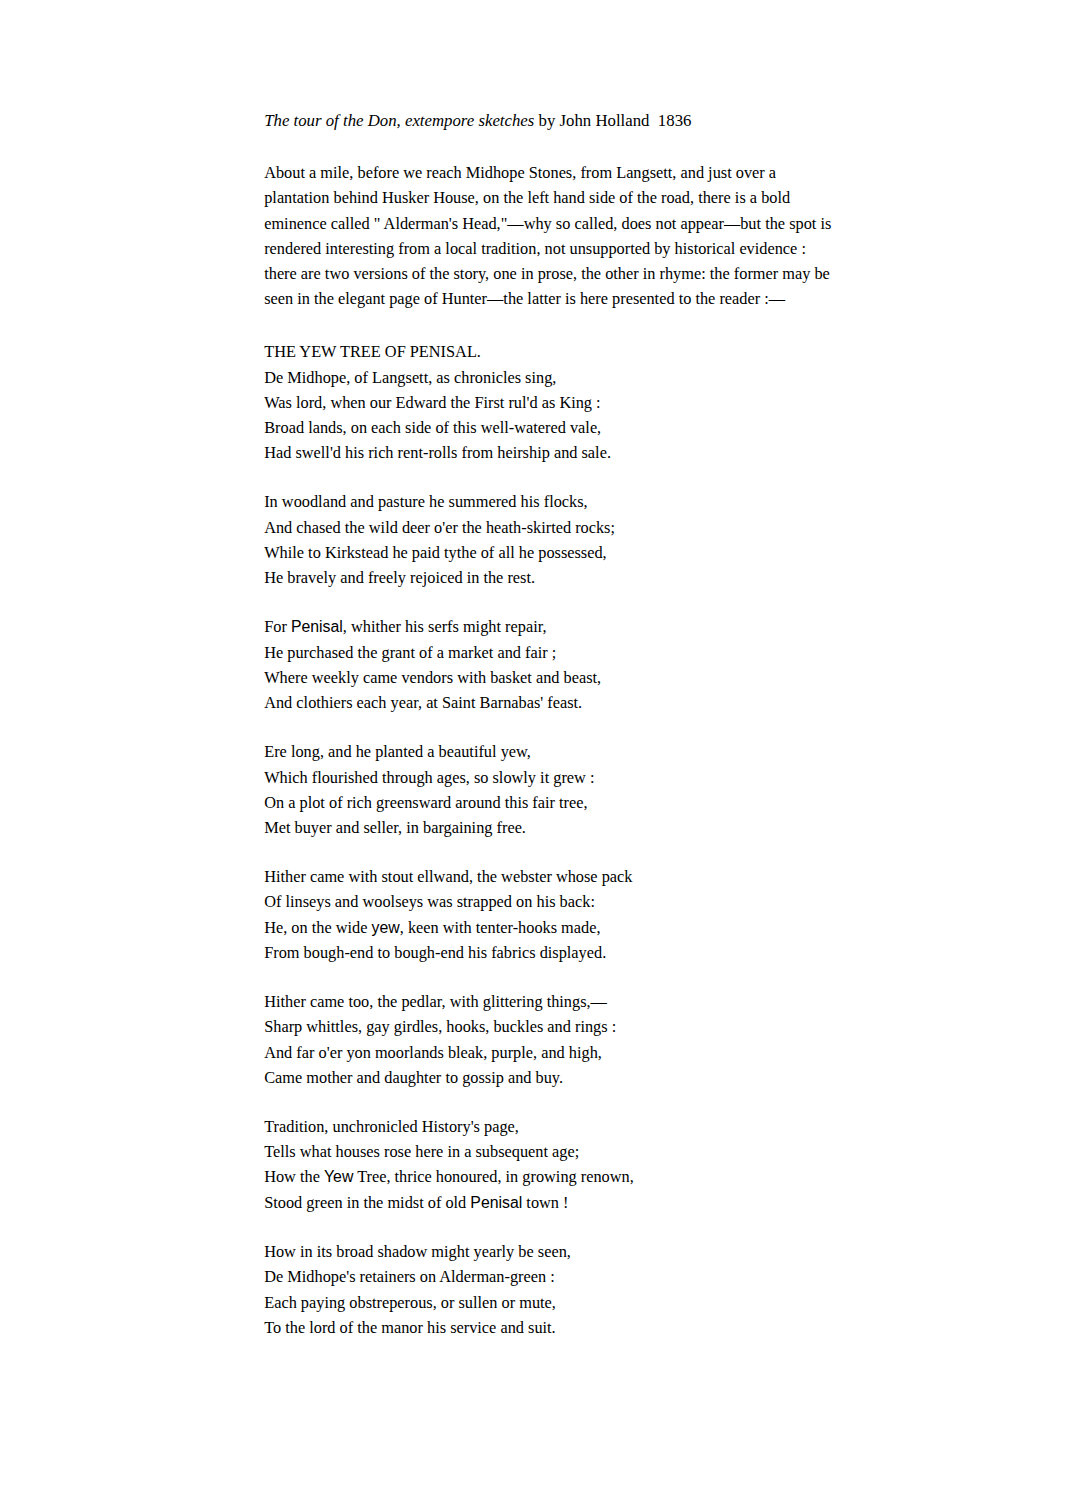The tour of the Don, extempore sketches by John Holland 1836
About a mile, before we reach Midhope Stones, from Langsett, and just over a plantation behind Husker House, on the left hand side of the road, there is a bold eminence called " Alderman's Head,"—why so called, does not appear—but the spot is rendered interesting from a local tradition, not unsupported by historical evidence : there are two versions of the story, one in prose, the other in rhyme: the former may be seen in the elegant page of Hunter—the latter is here presented to the reader :—
THE YEW TREE OF PENISAL.
De Midhope, of Langsett, as chronicles sing,
Was lord, when our Edward the First rul'd as King :
Broad lands, on each side of this well-watered vale,
Had swell'd his rich rent-rolls from heirship and sale.
In woodland and pasture he summered his flocks,
And chased the wild deer o'er the heath-skirted rocks;
While to Kirkstead he paid tythe of all he possessed,
He bravely and freely rejoiced in the rest.
For Penisal, whither his serfs might repair,
He purchased the grant of a market and fair ;
Where weekly came vendors with basket and beast,
And clothiers each year, at Saint Barnabas' feast.
Ere long, and he planted a beautiful yew,
Which flourished through ages, so slowly it grew :
On a plot of rich greensward around this fair tree,
Met buyer and seller, in bargaining free.
Hither came with stout ellwand, the webster whose pack
Of linseys and woolseys was strapped on his back:
He, on the wide yew, keen with tenter-hooks made,
From bough-end to bough-end his fabrics displayed.
Hither came too, the pedlar, with glittering things,—
Sharp whittles, gay girdles, hooks, buckles and rings :
And far o'er yon moorlands bleak, purple, and high,
Came mother and daughter to gossip and buy.
Tradition, unchronicled History's page,
Tells what houses rose here in a subsequent age;
How the Yew Tree, thrice honoured, in growing renown,
Stood green in the midst of old Penisal town !
How in its broad shadow might yearly be seen,
De Midhope's retainers on Alderman-green :
Each paying obstreperous, or sullen or mute,
To the lord of the manor his service and suit.